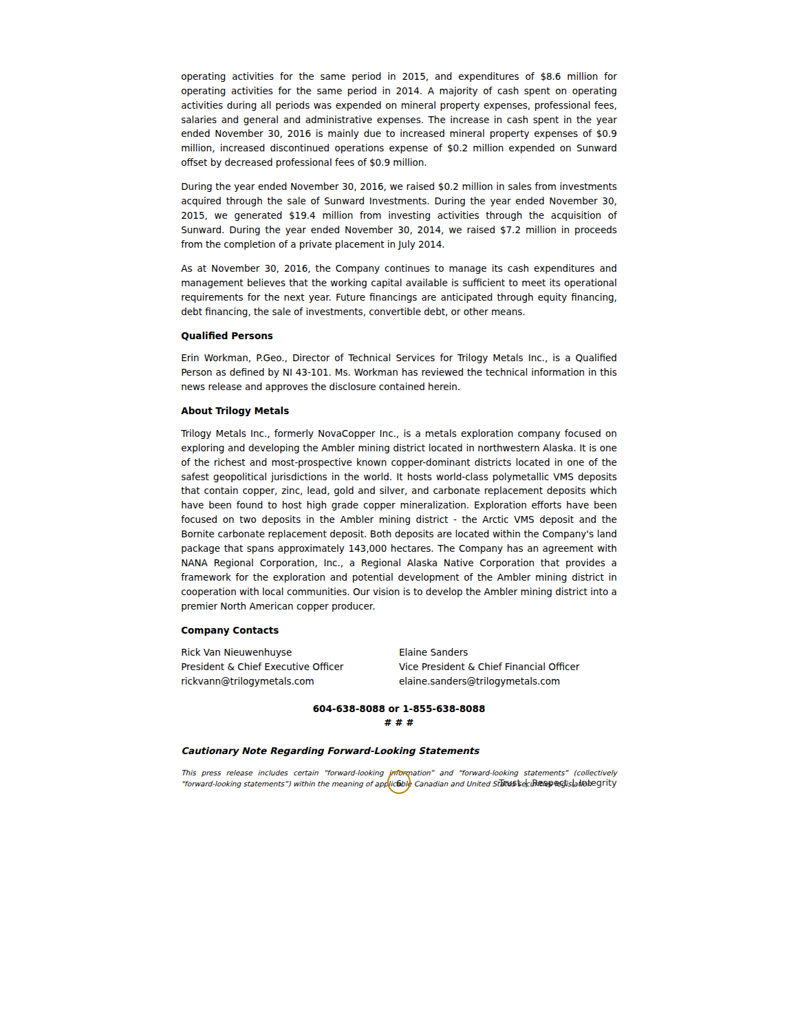operating activities for the same period in 2015, and expenditures of $8.6 million for operating activities for the same period in 2014. A majority of cash spent on operating activities during all periods was expended on mineral property expenses, professional fees, salaries and general and administrative expenses. The increase in cash spent in the year ended November 30, 2016 is mainly due to increased mineral property expenses of $0.9 million, increased discontinued operations expense of $0.2 million expended on Sunward offset by decreased professional fees of $0.9 million.
During the year ended November 30, 2016, we raised $0.2 million in sales from investments acquired through the sale of Sunward Investments. During the year ended November 30, 2015, we generated $19.4 million from investing activities through the acquisition of Sunward. During the year ended November 30, 2014, we raised $7.2 million in proceeds from the completion of a private placement in July 2014.
As at November 30, 2016, the Company continues to manage its cash expenditures and management believes that the working capital available is sufficient to meet its operational requirements for the next year. Future financings are anticipated through equity financing, debt financing, the sale of investments, convertible debt, or other means.
Qualified Persons
Erin Workman, P.Geo., Director of Technical Services for Trilogy Metals Inc., is a Qualified Person as defined by NI 43-101. Ms. Workman has reviewed the technical information in this news release and approves the disclosure contained herein.
About Trilogy Metals
Trilogy Metals Inc., formerly NovaCopper Inc., is a metals exploration company focused on exploring and developing the Ambler mining district located in northwestern Alaska. It is one of the richest and most-prospective known copper-dominant districts located in one of the safest geopolitical jurisdictions in the world. It hosts world-class polymetallic VMS deposits that contain copper, zinc, lead, gold and silver, and carbonate replacement deposits which have been found to host high grade copper mineralization. Exploration efforts have been focused on two deposits in the Ambler mining district - the Arctic VMS deposit and the Bornite carbonate replacement deposit. Both deposits are located within the Company's land package that spans approximately 143,000 hectares. The Company has an agreement with NANA Regional Corporation, Inc., a Regional Alaska Native Corporation that provides a framework for the exploration and potential development of the Ambler mining district in cooperation with local communities. Our vision is to develop the Ambler mining district into a premier North American copper producer.
Company Contacts
| Rick Van Nieuwenhuyse President & Chief Executive Officer rickvann@trilogymetals.com | Elaine Sanders Vice President & Chief Financial Officer elaine.sanders@trilogymetals.com |
604-638-8088 or 1-855-638-8088
# # #
Cautionary Note Regarding Forward-Looking Statements
This press release includes certain "forward-looking information” and "forward-looking statements” (collectively "forward-looking statements”) within the meaning of applicable Canadian and United States securities legislation
6
Trust | Respect | Integrity